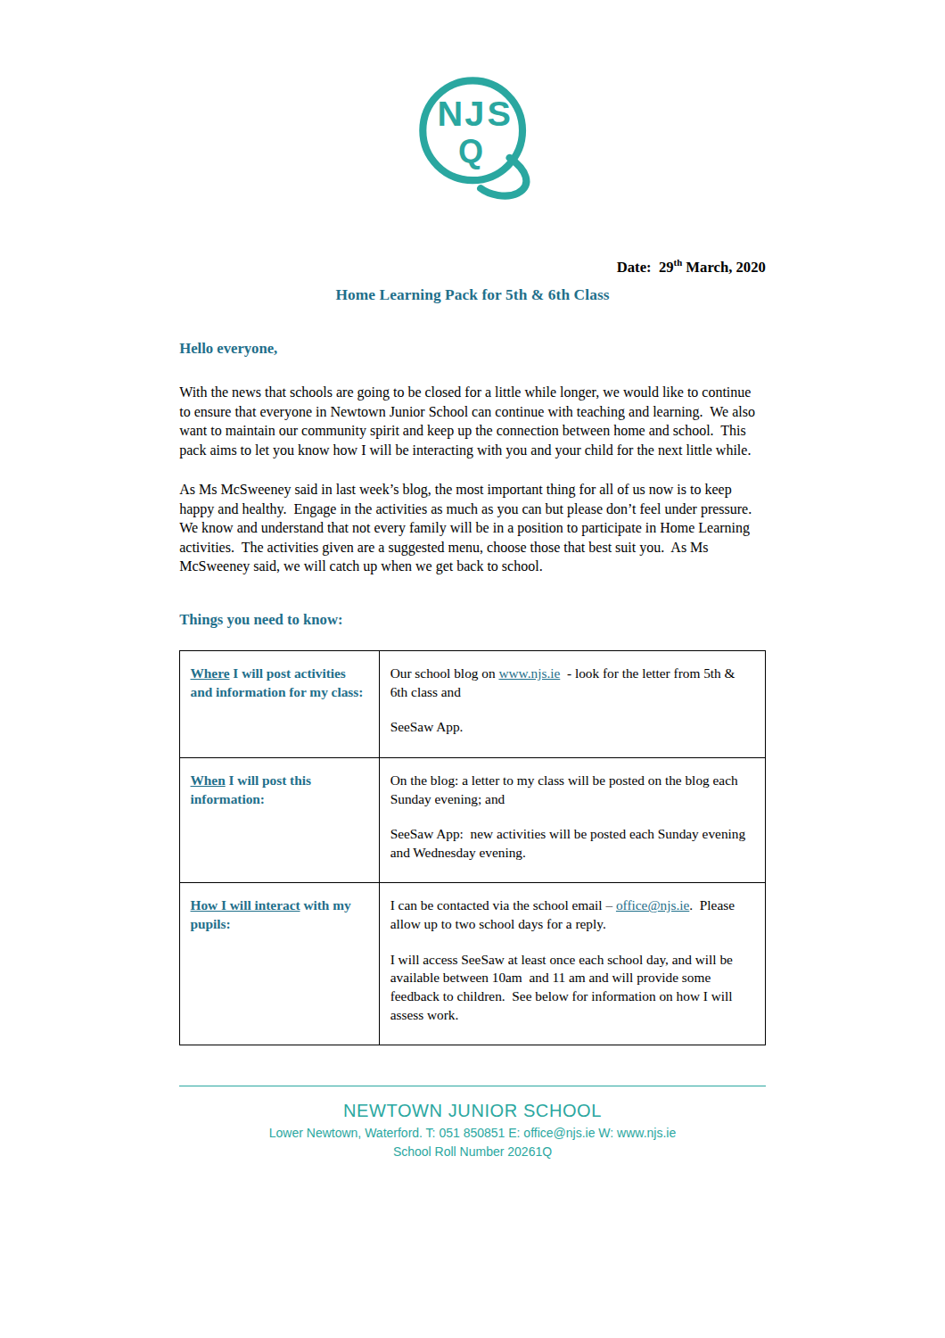N J S Q
Date: 29th March, 2020
Home Learning Pack for 5th & 6th Class
Hello everyone,
With the news that schools are going to be closed for a little while longer, we would like to continue to ensure that everyone in Newtown Junior School can continue with teaching and learning. We also want to maintain our community spirit and keep up the connection between home and school. This pack aims to let you know how I will be interacting with you and your child for the next little while.
As Ms McSweeney said in last week’s blog, the most important thing for all of us now is to keep happy and healthy. Engage in the activities as much as you can but please don’t feel under pressure. We know and understand that not every family will be in a position to participate in Home Learning activities. The activities given are a suggested menu, choose those that best suit you. As Ms McSweeney said, we will catch up when we get back to school.
Things you need to know:
| Where I will post activities and information for my class: | Our school blog on www.njs.ie - look for the letter from 5th & 6th class and SeeSaw App. |
| When I will post this information: | On the blog: a letter to my class will be posted on the blog each Sunday evening; and SeeSaw App: new activities will be posted each Sunday evening and Wednesday evening. |
| How I will interact with my pupils: | I can be contacted via the school email – office@njs.ie . Please allow up to two school days for a reply. I will access SeeSaw at least once each school day, and will be available between 10am and 11 am and will provide some feedback to children. See below for information on how I will assess work. |
NEWTOWN JUNIOR SCHOOL
Lower Newtown, Waterford. T: 051 850851 E: office@njs.ie W: www.njs.ie
School Roll Number 20261Q